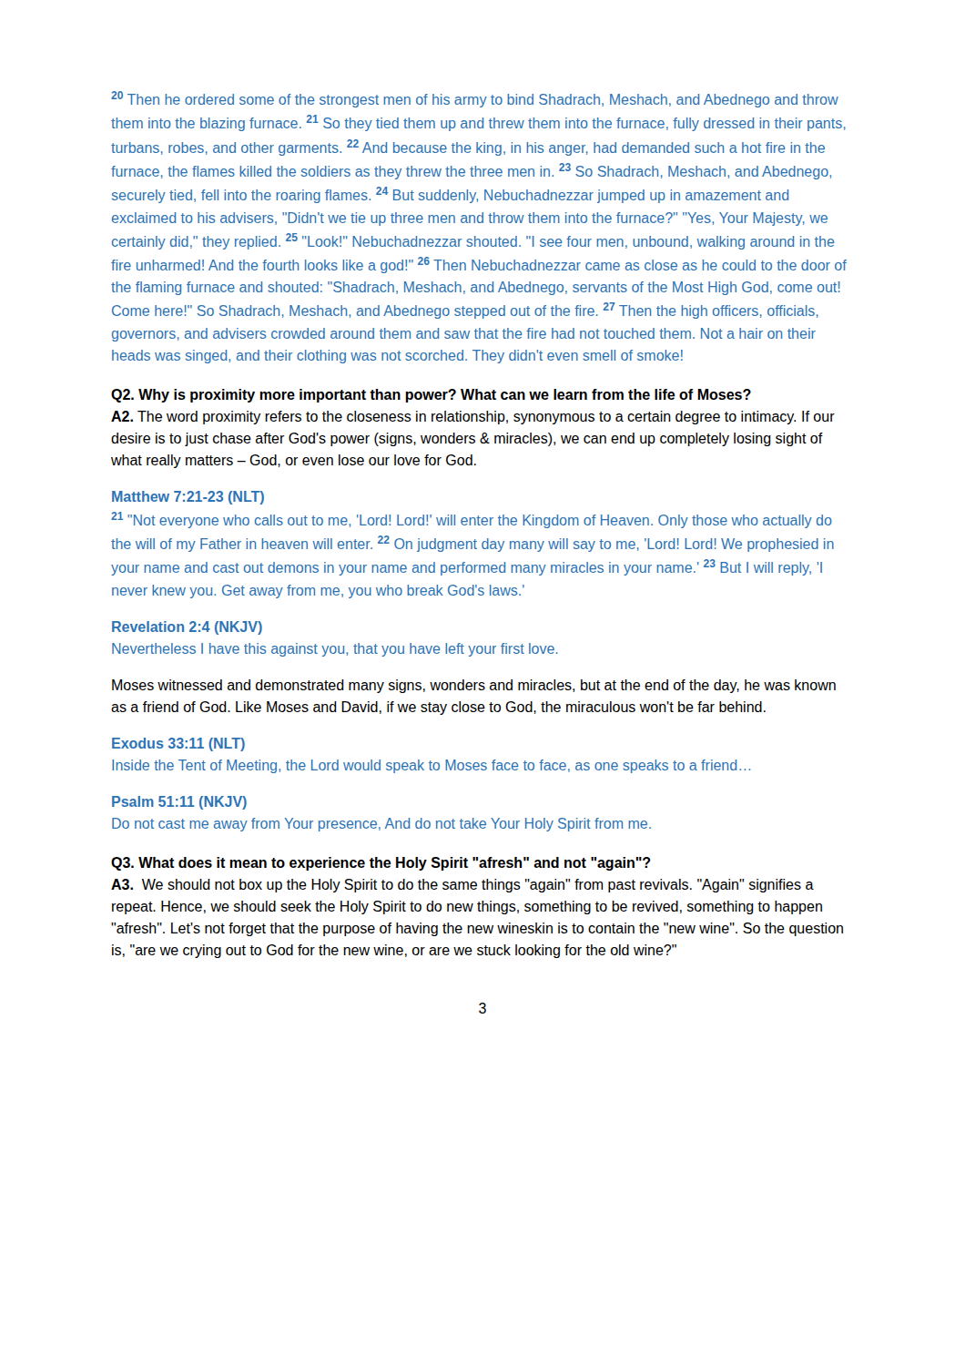20 Then he ordered some of the strongest men of his army to bind Shadrach, Meshach, and Abednego and throw them into the blazing furnace. 21 So they tied them up and threw them into the furnace, fully dressed in their pants, turbans, robes, and other garments. 22 And because the king, in his anger, had demanded such a hot fire in the furnace, the flames killed the soldiers as they threw the three men in. 23 So Shadrach, Meshach, and Abednego, securely tied, fell into the roaring flames. 24 But suddenly, Nebuchadnezzar jumped up in amazement and exclaimed to his advisers, "Didn't we tie up three men and throw them into the furnace?" "Yes, Your Majesty, we certainly did," they replied. 25 "Look!" Nebuchadnezzar shouted. "I see four men, unbound, walking around in the fire unharmed! And the fourth looks like a god!" 26 Then Nebuchadnezzar came as close as he could to the door of the flaming furnace and shouted: "Shadrach, Meshach, and Abednego, servants of the Most High God, come out! Come here!" So Shadrach, Meshach, and Abednego stepped out of the fire. 27 Then the high officers, officials, governors, and advisers crowded around them and saw that the fire had not touched them. Not a hair on their heads was singed, and their clothing was not scorched. They didn't even smell of smoke!
Q2. Why is proximity more important than power? What can we learn from the life of Moses?
A2. The word proximity refers to the closeness in relationship, synonymous to a certain degree to intimacy. If our desire is to just chase after God's power (signs, wonders & miracles), we can end up completely losing sight of what really matters – God, or even lose our love for God.
Matthew 7:21-23 (NLT)
21 "Not everyone who calls out to me, 'Lord! Lord!' will enter the Kingdom of Heaven. Only those who actually do the will of my Father in heaven will enter. 22 On judgment day many will say to me, 'Lord! Lord! We prophesied in your name and cast out demons in your name and performed many miracles in your name.' 23 But I will reply, 'I never knew you. Get away from me, you who break God's laws.'
Revelation 2:4 (NKJV)
Nevertheless I have this against you, that you have left your first love.
Moses witnessed and demonstrated many signs, wonders and miracles, but at the end of the day, he was known as a friend of God. Like Moses and David, if we stay close to God, the miraculous won't be far behind.
Exodus 33:11 (NLT)
Inside the Tent of Meeting, the Lord would speak to Moses face to face, as one speaks to a friend…
Psalm 51:11 (NKJV)
Do not cast me away from Your presence, And do not take Your Holy Spirit from me.
Q3. What does it mean to experience the Holy Spirit "afresh" and not "again"?
A3. We should not box up the Holy Spirit to do the same things "again" from past revivals. "Again" signifies a repeat. Hence, we should seek the Holy Spirit to do new things, something to be revived, something to happen "afresh". Let's not forget that the purpose of having the new wineskin is to contain the "new wine". So the question is, "are we crying out to God for the new wine, or are we stuck looking for the old wine?"
3